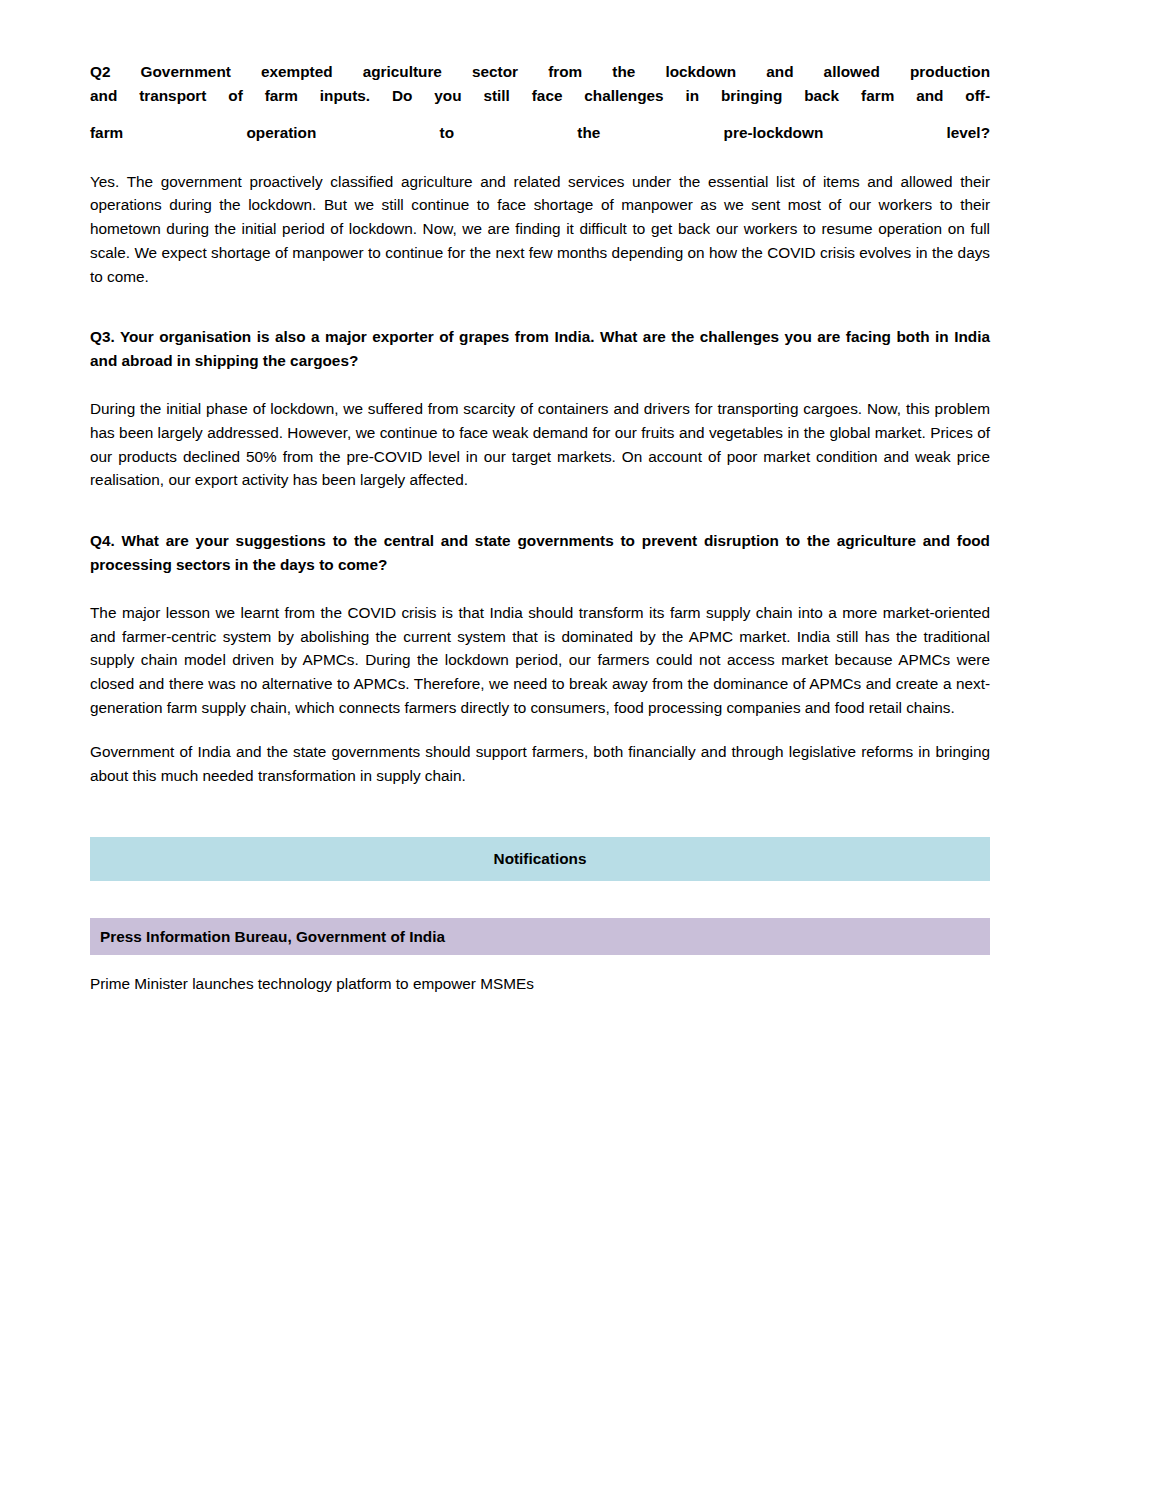Q2 Government exempted agriculture sector from the lockdown and allowed production and transport of farm inputs. Do you still face challenges in bringing back farm and off- farm operation to the pre-lockdown level?
Yes. The government proactively classified agriculture and related services under the essential list of items and allowed their operations during the lockdown. But we still continue to face shortage of manpower as we sent most of our workers to their hometown during the initial period of lockdown. Now, we are finding it difficult to get back our workers to resume operation on full scale. We expect shortage of manpower to continue for the next few months depending on how the COVID crisis evolves in the days to come.
Q3. Your organisation is also a major exporter of grapes from India. What are the challenges you are facing both in India and abroad in shipping the cargoes?
During the initial phase of lockdown, we suffered from scarcity of containers and drivers for transporting cargoes. Now, this problem has been largely addressed. However, we continue to face weak demand for our fruits and vegetables in the global market. Prices of our products declined 50% from the pre-COVID level in our target markets. On account of poor market condition and weak price realisation, our export activity has been largely affected.
Q4. What are your suggestions to the central and state governments to prevent disruption to the agriculture and food processing sectors in the days to come?
The major lesson we learnt from the COVID crisis is that India should transform its farm supply chain into a more market-oriented and farmer-centric system by abolishing the current system that is dominated by the APMC market. India still has the traditional supply chain model driven by APMCs. During the lockdown period, our farmers could not access market because APMCs were closed and there was no alternative to APMCs. Therefore, we need to break away from the dominance of APMCs and create a next-generation farm supply chain, which connects farmers directly to consumers, food processing companies and food retail chains.
Government of India and the state governments should support farmers, both financially and through legislative reforms in bringing about this much needed transformation in supply chain.
Notifications
Press Information Bureau, Government of India
Prime Minister launches technology platform to empower MSMEs